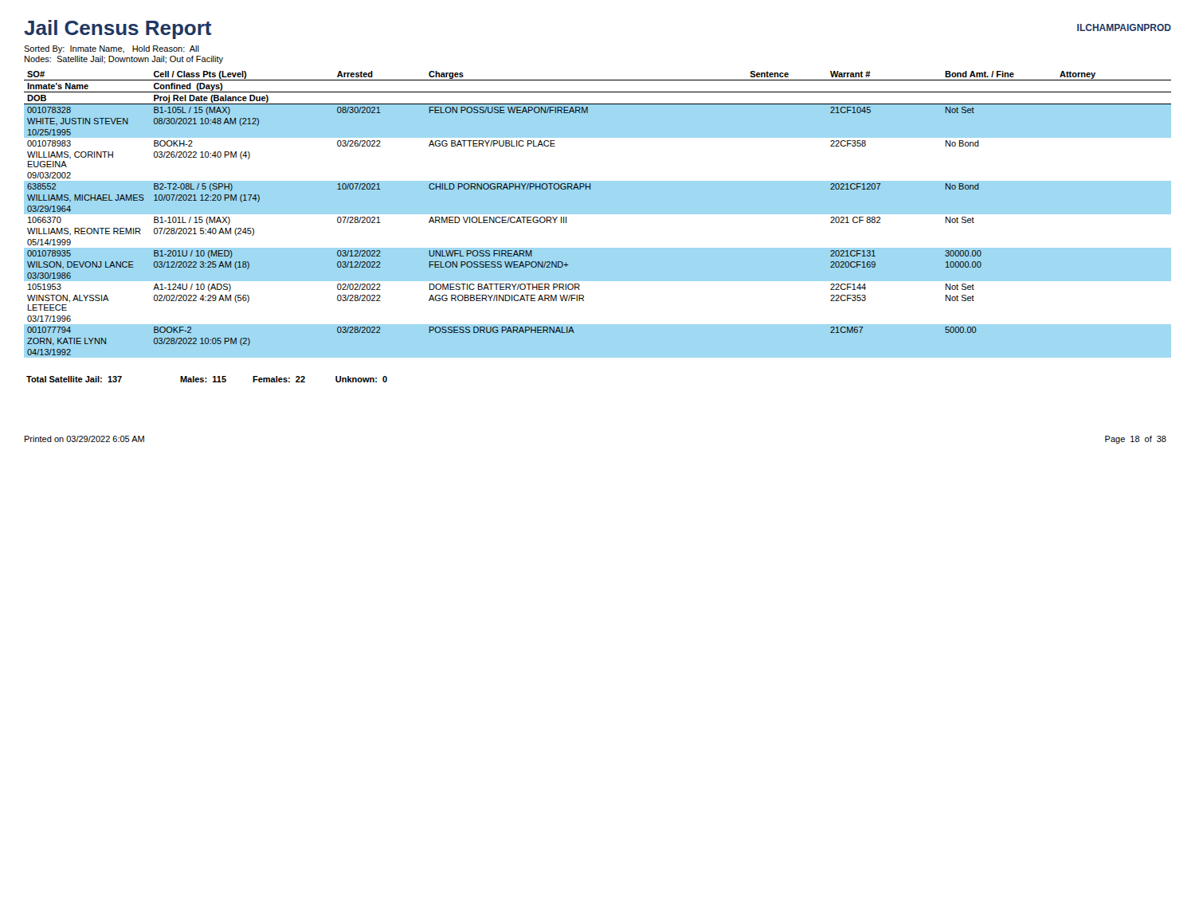ILCHAMPAIGNPROD
Jail Census Report
Sorted By: Inmate Name, Hold Reason: All
Nodes: Satellite Jail; Downtown Jail; Out of Facility
| SO# | Cell / Class Pts (Level) | Arrested | Charges | Sentence | Warrant # | Bond Amt. / Fine | Attorney |
| --- | --- | --- | --- | --- | --- | --- | --- |
| Inmate's Name | Confined (Days) | | | | | | |
| DOB | Proj Rel Date (Balance Due) | | | | | | |
| 001078328 | B1-105L / 15 (MAX) | 08/30/2021 | FELON POSS/USE WEAPON/FIREARM | | 21CF1045 | Not Set | |
| WHITE, JUSTIN STEVEN | 08/30/2021 10:48 AM (212) | | | | | | |
| 10/25/1995 | | | | | | | |
| 001078983 | BOOKH-2 | 03/26/2022 | AGG BATTERY/PUBLIC PLACE | | 22CF358 | No Bond | |
| WILLIAMS, CORINTH EUGEINA | 03/26/2022 10:40 PM (4) | | | | | | |
| 09/03/2002 | | | | | | | |
| 638552 | B2-T2-08L / 5 (SPH) | 10/07/2021 | CHILD PORNOGRAPHY/PHOTOGRAPH | | 2021CF1207 | No Bond | |
| WILLIAMS, MICHAEL JAMES | 10/07/2021 12:20 PM (174) | | | | | | |
| 03/29/1964 | | | | | | | |
| 1066370 | B1-101L / 15 (MAX) | 07/28/2021 | ARMED VIOLENCE/CATEGORY III | | 2021 CF 882 | Not Set | |
| WILLIAMS, REONTE REMIR | 07/28/2021 5:40 AM (245) | | | | | | |
| 05/14/1999 | | | | | | | |
| 001078935 | B1-201U / 10 (MED) | 03/12/2022 | UNLWFL POSS FIREARM | | 2021CF131 | 30000.00 | |
| WILSON, DEVONJ LANCE | 03/12/2022 3:25 AM (18) | 03/12/2022 | FELON POSSESS WEAPON/2ND+ | | 2020CF169 | 10000.00 | |
| 03/30/1986 | | | | | | | |
| 1051953 | A1-124U / 10 (ADS) | 02/02/2022 | DOMESTIC BATTERY/OTHER PRIOR | | 22CF144 | Not Set | |
| WINSTON, ALYSSIA LETEECE | 02/02/2022 4:29 AM (56) | 03/28/2022 | AGG ROBBERY/INDICATE ARM W/FIR | | 22CF353 | Not Set | |
| 03/17/1996 | | | | | | | |
| 001077794 | BOOKF-2 | 03/28/2022 | POSSESS DRUG PARAPHERNALIA | | 21CM67 | 5000.00 | |
| ZORN, KATIE LYNN | 03/28/2022 10:05 PM (2) | | | | | | |
| 04/13/1992 | | | | | | | |
| Total Satellite Jail: 137 | Males: 115 | Females: 22 | Unknown: 0 |
Printed on 03/29/2022 6:05 AM Page18of38